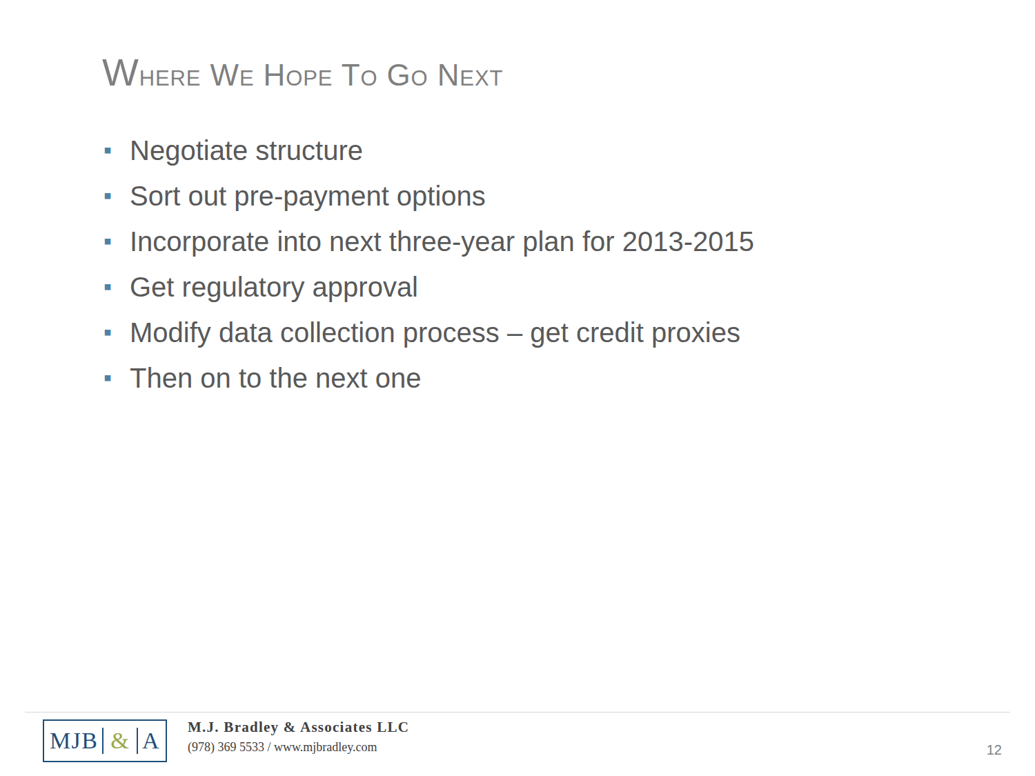Where we hope to go next
Negotiate structure
Sort out pre-payment options
Incorporate into next three-year plan for 2013-2015
Get regulatory approval
Modify data collection process – get credit proxies
Then on to the next one
MJB&A
M.J. Bradley & Associates LLC
(978) 369 5533 / www.mjbradley.com
12